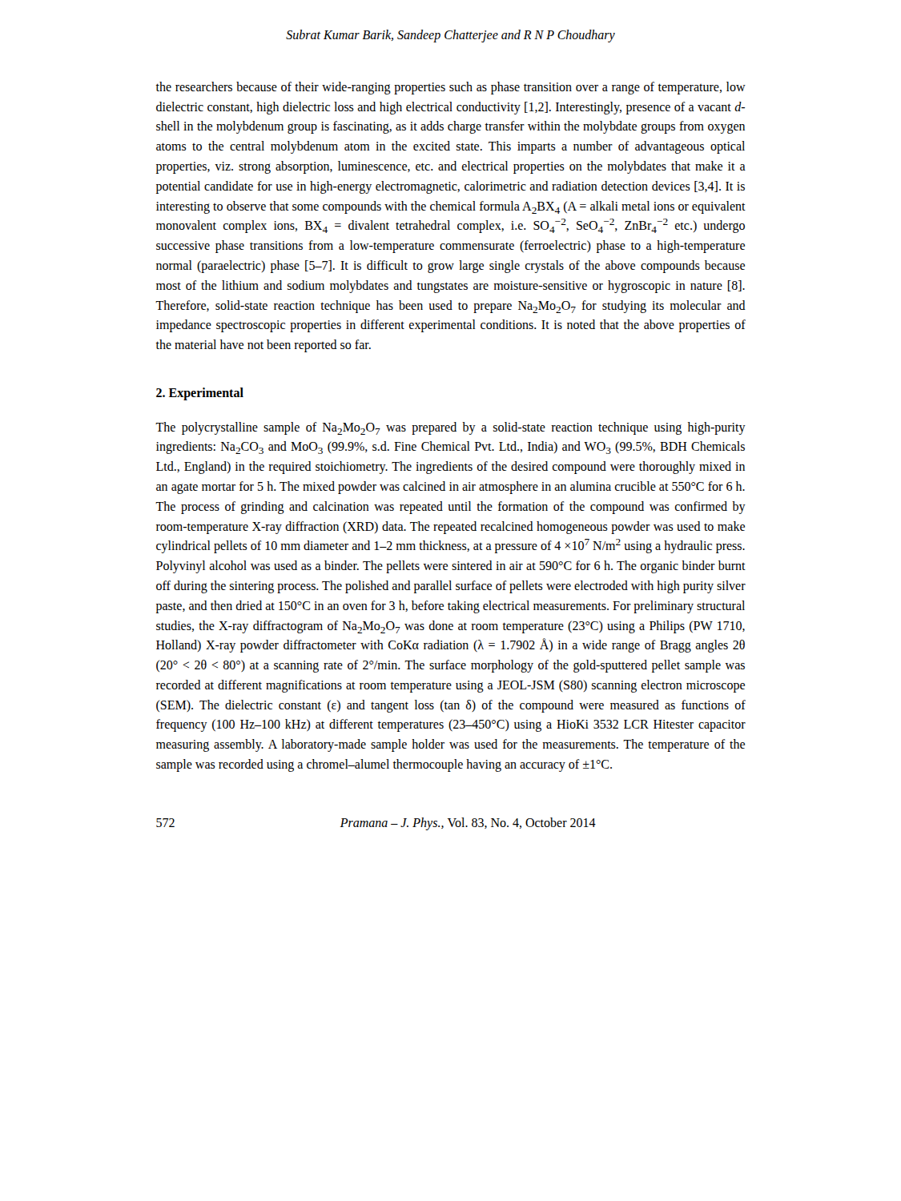Subrat Kumar Barik, Sandeep Chatterjee and R N P Choudhary
the researchers because of their wide-ranging properties such as phase transition over a range of temperature, low dielectric constant, high dielectric loss and high electrical conductivity [1,2]. Interestingly, presence of a vacant d-shell in the molybdenum group is fascinating, as it adds charge transfer within the molybdate groups from oxygen atoms to the central molybdenum atom in the excited state. This imparts a number of advantageous optical properties, viz. strong absorption, luminescence, etc. and electrical properties on the molybdates that make it a potential candidate for use in high-energy electromagnetic, calorimetric and radiation detection devices [3,4]. It is interesting to observe that some compounds with the chemical formula A2BX4 (A = alkali metal ions or equivalent monovalent complex ions, BX4 = divalent tetrahedral complex, i.e. SO4−2, SeO4−2, ZnBr4−2 etc.) undergo successive phase transitions from a low-temperature commensurate (ferroelectric) phase to a high-temperature normal (paraelectric) phase [5–7]. It is difficult to grow large single crystals of the above compounds because most of the lithium and sodium molybdates and tungstates are moisture-sensitive or hygroscopic in nature [8]. Therefore, solid-state reaction technique has been used to prepare Na2Mo2O7 for studying its molecular and impedance spectroscopic properties in different experimental conditions. It is noted that the above properties of the material have not been reported so far.
2. Experimental
The polycrystalline sample of Na2Mo2O7 was prepared by a solid-state reaction technique using high-purity ingredients: Na2CO3 and MoO3 (99.9%, s.d. Fine Chemical Pvt. Ltd., India) and WO3 (99.5%, BDH Chemicals Ltd., England) in the required stoichiometry. The ingredients of the desired compound were thoroughly mixed in an agate mortar for 5 h. The mixed powder was calcined in air atmosphere in an alumina crucible at 550°C for 6 h. The process of grinding and calcination was repeated until the formation of the compound was confirmed by room-temperature X-ray diffraction (XRD) data. The repeated recalcined homogeneous powder was used to make cylindrical pellets of 10 mm diameter and 1–2 mm thickness, at a pressure of 4 ×107 N/m2 using a hydraulic press. Polyvinyl alcohol was used as a binder. The pellets were sintered in air at 590°C for 6 h. The organic binder burnt off during the sintering process. The polished and parallel surface of pellets were electroded with high purity silver paste, and then dried at 150°C in an oven for 3 h, before taking electrical measurements. For preliminary structural studies, the X-ray diffractogram of Na2Mo2O7 was done at room temperature (23°C) using a Philips (PW 1710, Holland) X-ray powder diffractometer with CoKα radiation (λ = 1.7902 Å) in a wide range of Bragg angles 2θ (20° < 2θ < 80°) at a scanning rate of 2°/min. The surface morphology of the gold-sputtered pellet sample was recorded at different magnifications at room temperature using a JEOL-JSM (S80) scanning electron microscope (SEM). The dielectric constant (ε) and tangent loss (tan δ) of the compound were measured as functions of frequency (100 Hz–100 kHz) at different temperatures (23–450°C) using a HioKi 3532 LCR Hitester capacitor measuring assembly. A laboratory-made sample holder was used for the measurements. The temperature of the sample was recorded using a chromel–alumel thermocouple having an accuracy of ±1°C.
572 Pramana – J. Phys., Vol. 83, No. 4, October 2014